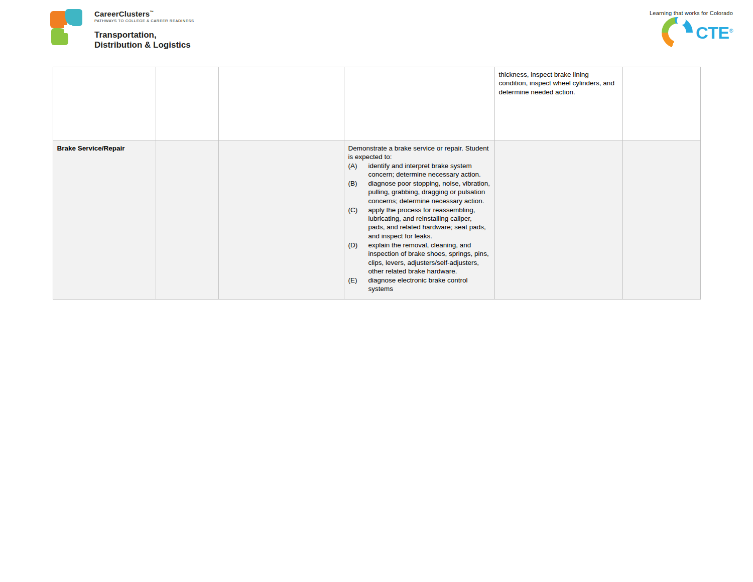CareerClusters™
PATHWAYS TO COLLEGE & CAREER READINESS
Transportation,
Distribution & Logistics
Learning that works for Colorado
CTE®
| | | | | thickness, inspect brake lining condition, inspect wheel cylinders, and determine needed action. | |
| Brake Service/Repair | | | Demonstrate a brake service or repair. Student is expected to: (A) identify and interpret brake system concern; determine necessary action. (B) diagnose poor stopping, noise, vibration, pulling, grabbing, dragging or pulsation concerns; determine necessary action. (C) apply the process for reassembling, lubricating, and reinstalling caliper, pads, and related hardware; seat pads, and inspect for leaks. (D) explain the removal, cleaning, and inspection of brake shoes, springs, pins, clips, levers, adjusters/self-adjusters, other related brake hardware. (E) diagnose electronic brake control systems | | |